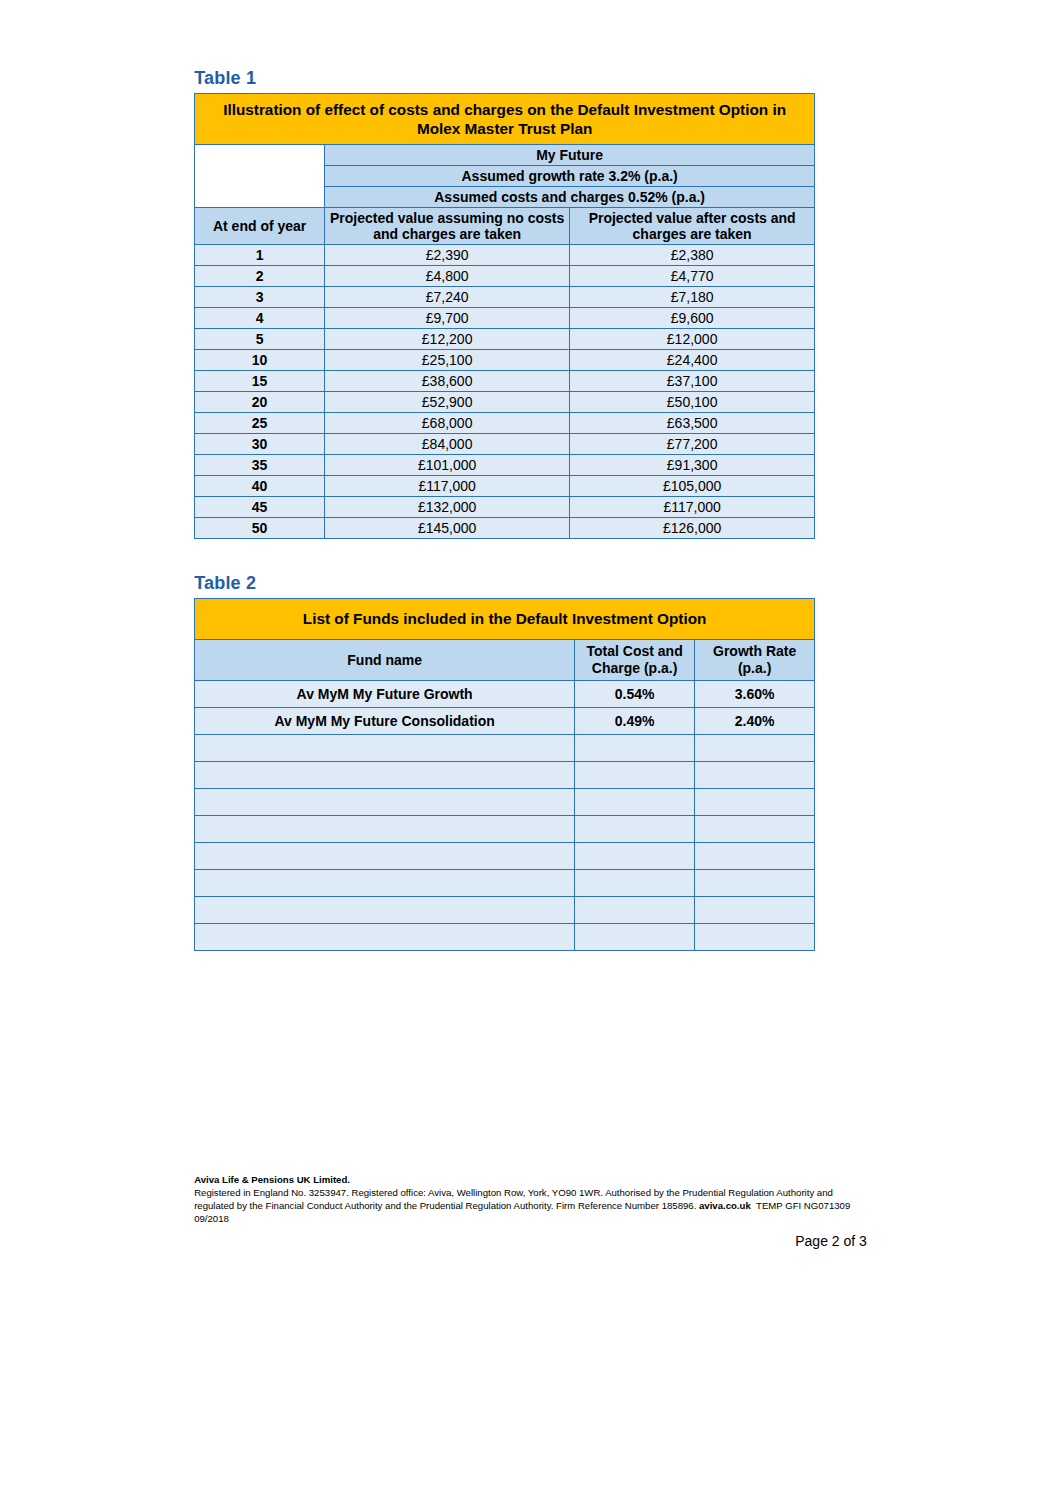Table 1
| Illustration of effect of costs and charges on the Default Investment Option in Molex Master Trust Plan |
| | My Future |
| Assumed growth rate 3.2% (p.a.) |
| Assumed costs and charges 0.52% (p.a.) |
| At end of year | Projected value assuming no costs and charges are taken | Projected value after costs and charges are taken |
| 1 | £2,390 | £2,380 |
| 2 | £4,800 | £4,770 |
| 3 | £7,240 | £7,180 |
| 4 | £9,700 | £9,600 |
| 5 | £12,200 | £12,000 |
| 10 | £25,100 | £24,400 |
| 15 | £38,600 | £37,100 |
| 20 | £52,900 | £50,100 |
| 25 | £68,000 | £63,500 |
| 30 | £84,000 | £77,200 |
| 35 | £101,000 | £91,300 |
| 40 | £117,000 | £105,000 |
| 45 | £132,000 | £117,000 |
| 50 | £145,000 | £126,000 |
Table 2
| List of Funds included in the Default Investment Option |
| Fund name | Total Cost and Charge (p.a.) | Growth Rate (p.a.) |
| Av MyM My Future Growth | 0.54% | 3.60% |
| Av MyM My Future Consolidation | 0.49% | 2.40% |
Aviva Life & Pensions UK Limited.
Registered in England No. 3253947. Registered office: Aviva, Wellington Row, York, YO90 1WR. Authorised by the Prudential Regulation Authority and regulated by the Financial Conduct Authority and the Prudential Regulation Authority. Firm Reference Number 185896. aviva.co.uk TEMP GFI NG071309 09/2018
Page 2 of 3